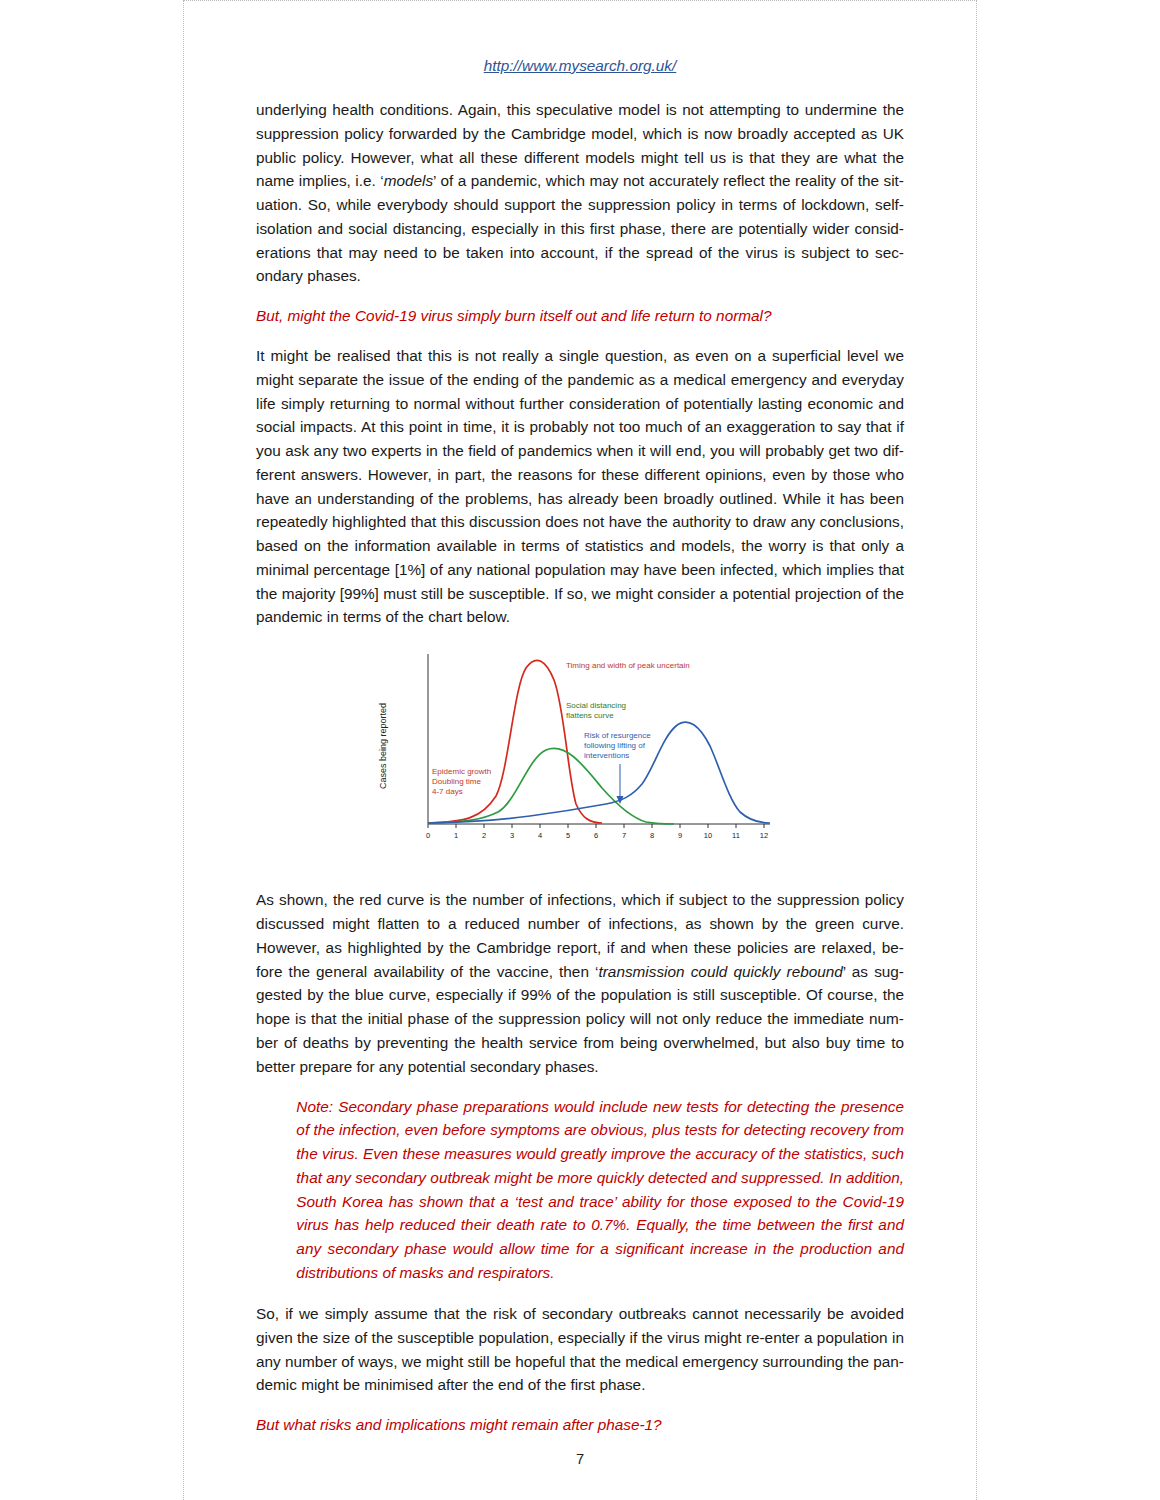http://www.mysearch.org.uk/
underlying health conditions. Again, this speculative model is not attempting to undermine the suppression policy forwarded by the Cambridge model, which is now broadly accepted as UK public policy. However, what all these different models might tell us is that they are what the name implies, i.e. ‘models’ of a pandemic, which may not accurately reflect the reality of the situation. So, while everybody should support the suppression policy in terms of lockdown, self-isolation and social distancing, especially in this first phase, there are potentially wider considerations that may need to be taken into account, if the spread of the virus is subject to secondary phases.
But, might the Covid-19 virus simply burn itself out and life return to normal?
It might be realised that this is not really a single question, as even on a superficial level we might separate the issue of the ending of the pandemic as a medical emergency and everyday life simply returning to normal without further consideration of potentially lasting economic and social impacts. At this point in time, it is probably not too much of an exaggeration to say that if you ask any two experts in the field of pandemics when it will end, you will probably get two different answers. However, in part, the reasons for these different opinions, even by those who have an understanding of the problems, has already been broadly outlined. While it has been repeatedly highlighted that this discussion does not have the authority to draw any conclusions, based on the information available in terms of statistics and models, the worry is that only a minimal percentage [1%] of any national population may have been infected, which implies that the majority [99%] must still be susceptible. If so, we might consider a potential projection of the pandemic in terms of the chart below.
Cases being reported 0 1 2 3 4 5 6 7 8 9 10 11 12 Timing and width of peak uncertain Social distancing flattens curve Risk of resurgence following lifting of interventions Epidemic growth Doubling time 4-7 days
As shown, the red curve is the number of infections, which if subject to the suppression policy discussed might flatten to a reduced number of infections, as shown by the green curve. However, as highlighted by the Cambridge report, if and when these policies are relaxed, before the general availability of the vaccine, then ‘transmission could quickly rebound’ as suggested by the blue curve, especially if 99% of the population is still susceptible. Of course, the hope is that the initial phase of the suppression policy will not only reduce the immediate number of deaths by preventing the health service from being overwhelmed, but also buy time to better prepare for any potential secondary phases.
Note: Secondary phase preparations would include new tests for detecting the presence of the infection, even before symptoms are obvious, plus tests for detecting recovery from the virus. Even these measures would greatly improve the accuracy of the statistics, such that any secondary outbreak might be more quickly detected and suppressed. In addition, South Korea has shown that a ‘test and trace’ ability for those exposed to the Covid-19 virus has help reduced their death rate to 0.7%. Equally, the time between the first and any secondary phase would allow time for a significant increase in the production and distributions of masks and respirators.
So, if we simply assume that the risk of secondary outbreaks cannot necessarily be avoided given the size of the susceptible population, especially if the virus might re-enter a population in any number of ways, we might still be hopeful that the medical emergency surrounding the pandemic might be minimised after the end of the first phase.
But what risks and implications might remain after phase-1?
7